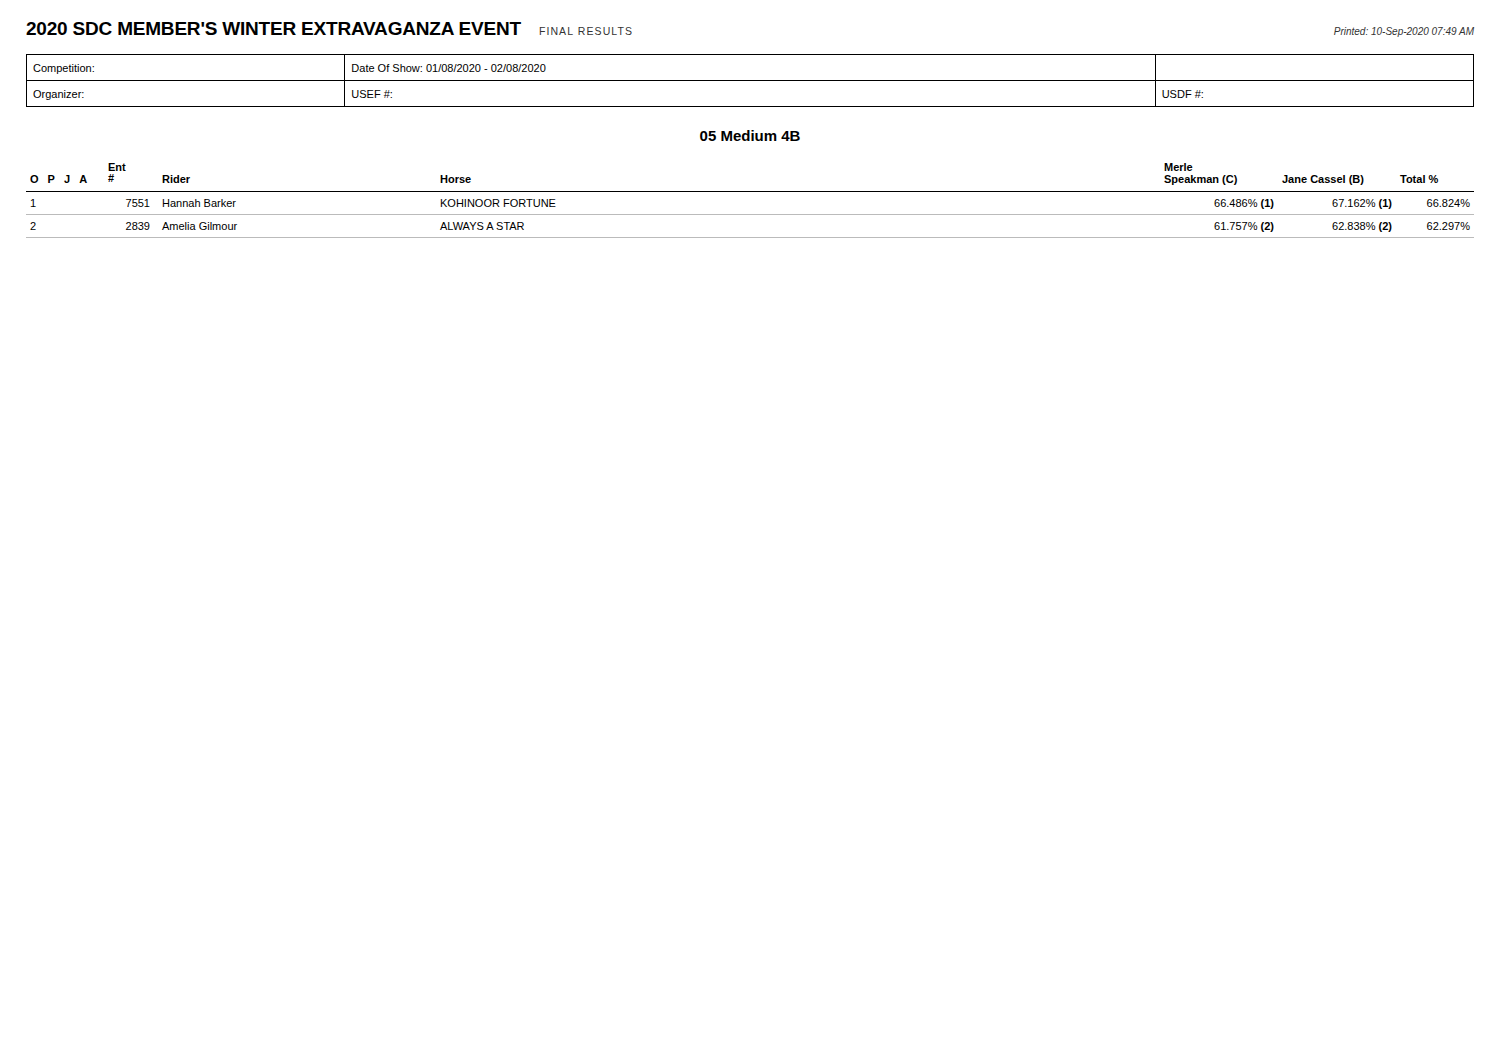2020 SDC MEMBER'S WINTER EXTRAVAGANZA EVENT
FINAL RESULTS
Printed: 10-Sep-2020 07:49 AM
| Competition: | Date Of Show: 01/08/2020 - 02/08/2020 | |
| Organizer: | USEF #: | USDF #: |
05 Medium 4B
| O P J A | Ent # | Rider | Horse | Merle Speakman (C) | Jane Cassel (B) | Total % |
| --- | --- | --- | --- | --- | --- | --- |
| 1 | 7551 | Hannah Barker | KOHINOOR FORTUNE | 66.486% (1) | 67.162% (1) | 66.824% |
| 2 | 2839 | Amelia Gilmour | ALWAYS A STAR | 61.757% (2) | 62.838% (2) | 62.297% |